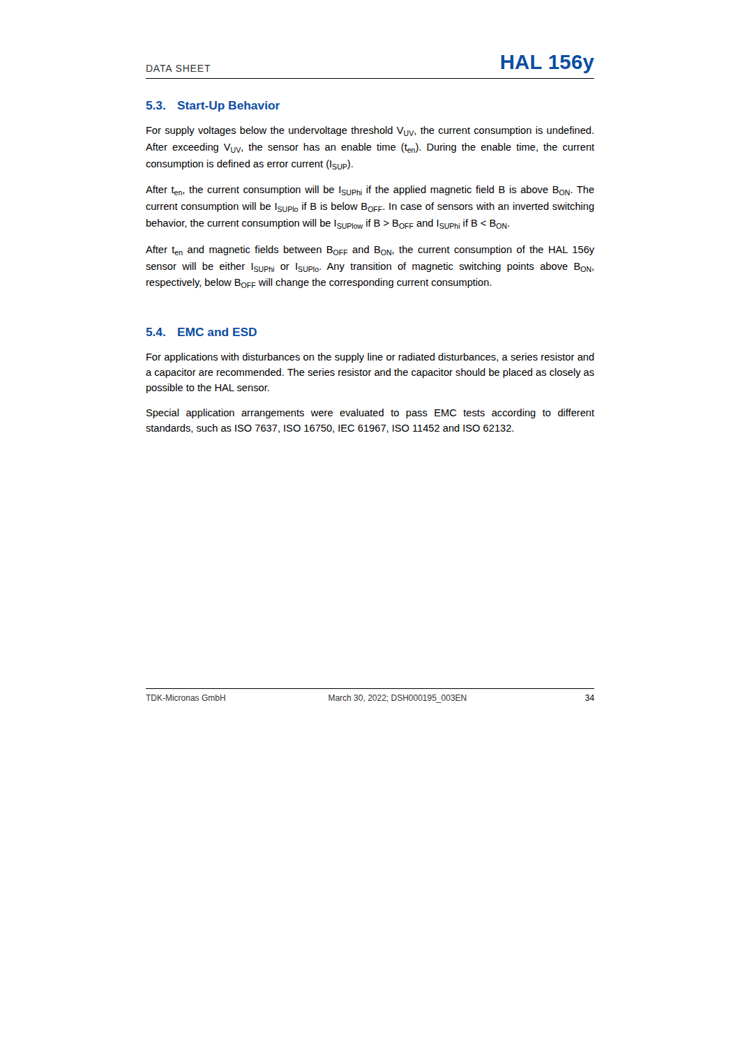DATA SHEET
HAL 156y
5.3. Start-Up Behavior
For supply voltages below the undervoltage threshold VUV, the current consumption is undefined. After exceeding VUV, the sensor has an enable time (ten). During the enable time, the current consumption is defined as error current (ISUP).
After ten, the current consumption will be ISUPhi if the applied magnetic field B is above BON. The current consumption will be ISUPlo if B is below BOFF. In case of sensors with an inverted switching behavior, the current consumption will be ISUPlow if B > BOFF and ISUPhi if B < BON.
After ten and magnetic fields between BOFF and BON, the current consumption of the HAL 156y sensor will be either ISUPhi or ISUPlo. Any transition of magnetic switching points above BON, respectively, below BOFF will change the corresponding current consumption.
5.4. EMC and ESD
For applications with disturbances on the supply line or radiated disturbances, a series resistor and a capacitor are recommended. The series resistor and the capacitor should be placed as closely as possible to the HAL sensor.
Special application arrangements were evaluated to pass EMC tests according to different standards, such as ISO 7637, ISO 16750, IEC 61967, ISO 11452 and ISO 62132.
TDK-Micronas GmbH
March 30, 2022; DSH000195_003EN
34